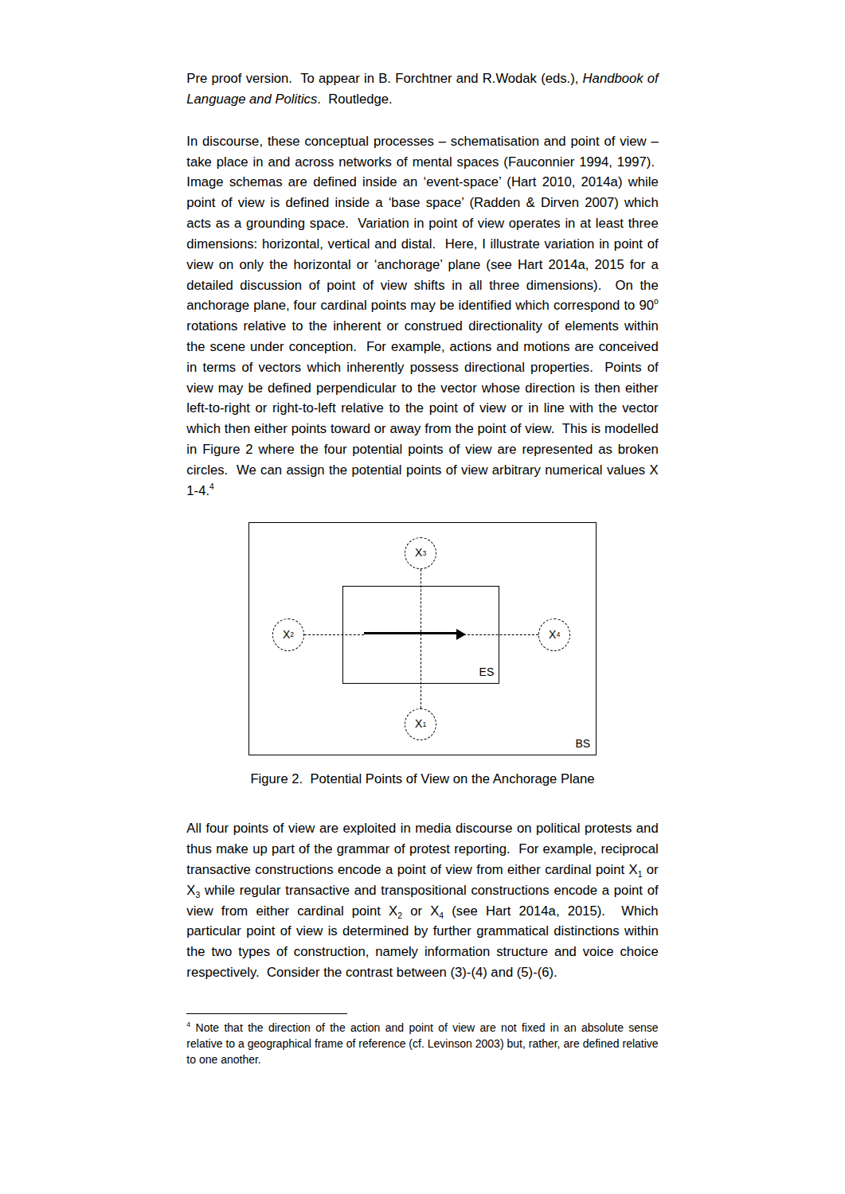Pre proof version. To appear in B. Forchtner and R.Wodak (eds.), Handbook of Language and Politics. Routledge.
In discourse, these conceptual processes – schematisation and point of view – take place in and across networks of mental spaces (Fauconnier 1994, 1997). Image schemas are defined inside an ‘event-space’ (Hart 2010, 2014a) while point of view is defined inside a ‘base space’ (Radden & Dirven 2007) which acts as a grounding space. Variation in point of view operates in at least three dimensions: horizontal, vertical and distal. Here, I illustrate variation in point of view on only the horizontal or ‘anchorage’ plane (see Hart 2014a, 2015 for a detailed discussion of point of view shifts in all three dimensions). On the anchorage plane, four cardinal points may be identified which correspond to 90o rotations relative to the inherent or construed directionality of elements within the scene under conception. For example, actions and motions are conceived in terms of vectors which inherently possess directional properties. Points of view may be defined perpendicular to the vector whose direction is then either left-to-right or right-to-left relative to the point of view or in line with the vector which then either points toward or away from the point of view. This is modelled in Figure 2 where the four potential points of view are represented as broken circles. We can assign the potential points of view arbitrary numerical values X 1-4.4
ES
X3
X2
X4
X1
BS
Figure 2. Potential Points of View on the Anchorage Plane
All four points of view are exploited in media discourse on political protests and thus make up part of the grammar of protest reporting. For example, reciprocal transactive constructions encode a point of view from either cardinal point X1 or X3 while regular transactive and transpositional constructions encode a point of view from either cardinal point X2 or X4 (see Hart 2014a, 2015). Which particular point of view is determined by further grammatical distinctions within the two types of construction, namely information structure and voice choice respectively. Consider the contrast between (3)-(4) and (5)-(6).
4 Note that the direction of the action and point of view are not fixed in an absolute sense relative to a geographical frame of reference (cf. Levinson 2003) but, rather, are defined relative to one another.